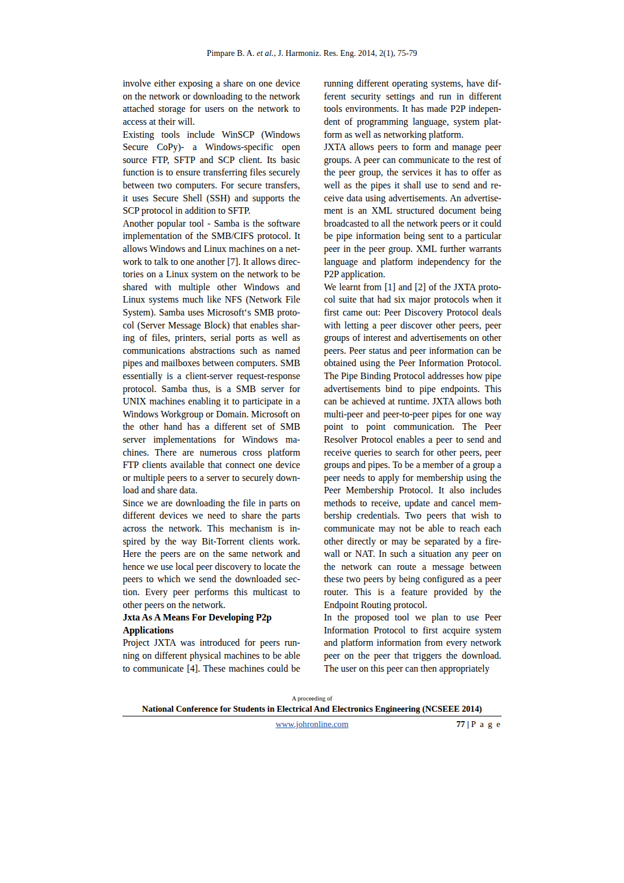Pimpare B. A. et al., J. Harmoniz. Res. Eng. 2014, 2(1), 75-79
involve either exposing a share on one device on the network or downloading to the network attached storage for users on the network to access at their will.
Existing tools include WinSCP (Windows Secure CoPy)- a Windows-specific open source FTP, SFTP and SCP client. Its basic function is to ensure transferring files securely between two computers. For secure transfers, it uses Secure Shell (SSH) and supports the SCP protocol in addition to SFTP.
Another popular tool - Samba is the software implementation of the SMB/CIFS protocol. It allows Windows and Linux machines on a network to talk to one another [7]. It allows directories on a Linux system on the network to be shared with multiple other Windows and Linux systems much like NFS (Network File System). Samba uses Microsoft‘s SMB protocol (Server Message Block) that enables sharing of files, printers, serial ports as well as communications abstractions such as named pipes and mailboxes between computers. SMB essentially is a client-server request-response protocol. Samba thus, is a SMB server for UNIX machines enabling it to participate in a Windows Workgroup or Domain. Microsoft on the other hand has a different set of SMB server implementations for Windows machines. There are numerous cross platform FTP clients available that connect one device or multiple peers to a server to securely download and share data.
Since we are downloading the file in parts on different devices we need to share the parts across the network. This mechanism is inspired by the way Bit-Torrent clients work. Here the peers are on the same network and hence we use local peer discovery to locate the peers to which we send the downloaded section. Every peer performs this multicast to other peers on the network.
Jxta As A Means For Developing P2p Applications
Project JXTA was introduced for peers running on different physical machines to be able to communicate [4]. These machines could be running different operating systems, have different security settings and run in different tools environments. It has made P2P independent of programming language, system platform as well as networking platform.
JXTA allows peers to form and manage peer groups. A peer can communicate to the rest of the peer group, the services it has to offer as well as the pipes it shall use to send and receive data using advertisements. An advertisement is an XML structured document being broadcasted to all the network peers or it could be pipe information being sent to a particular peer in the peer group. XML further warrants language and platform independency for the P2P application.
We learnt from [1] and [2] of the JXTA protocol suite that had six major protocols when it first came out: Peer Discovery Protocol deals with letting a peer discover other peers, peer groups of interest and advertisements on other peers. Peer status and peer information can be obtained using the Peer Information Protocol. The Pipe Binding Protocol addresses how pipe advertisements bind to pipe endpoints. This can be achieved at runtime. JXTA allows both multi-peer and peer-to-peer pipes for one way point to point communication. The Peer Resolver Protocol enables a peer to send and receive queries to search for other peers, peer groups and pipes. To be a member of a group a peer needs to apply for membership using the Peer Membership Protocol. It also includes methods to receive, update and cancel membership credentials. Two peers that wish to communicate may not be able to reach each other directly or may be separated by a firewall or NAT. In such a situation any peer on the network can route a message between these two peers by being configured as a peer router. This is a feature provided by the Endpoint Routing protocol.
In the proposed tool we plan to use Peer Information Protocol to first acquire system and platform information from every network peer on the peer that triggers the download. The user on this peer can then appropriately
A proceeding of
National Conference for Students in Electrical And Electronics Engineering (NCSEEE 2014)
www.johronline.com 77 | P a g e